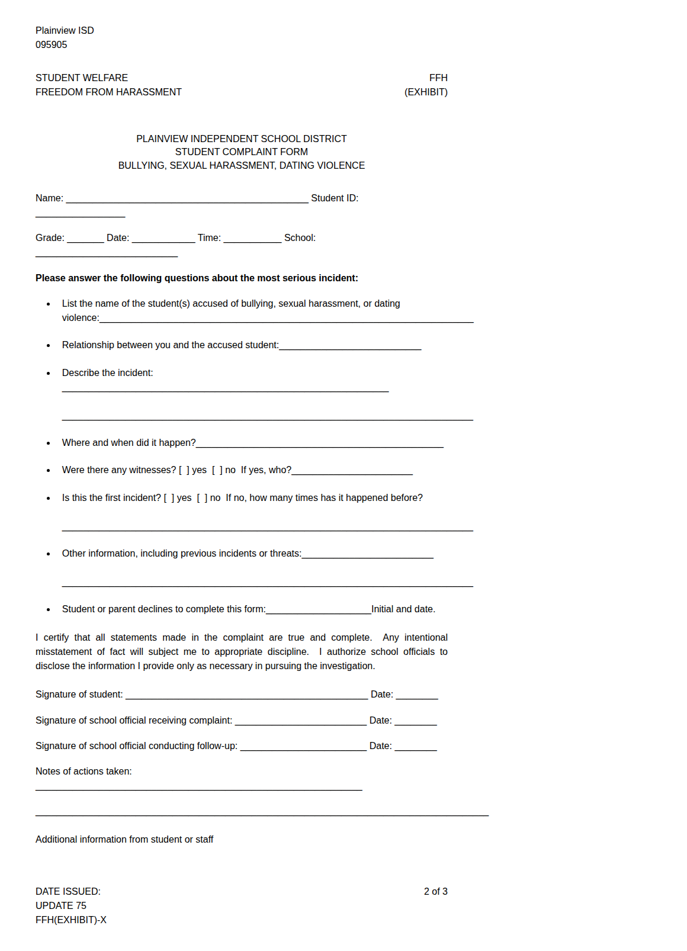Plainview ISD
095905
STUDENT WELFARE FREEDOM FROM HARASSMENT
FFH (EXHIBIT)
PLAINVIEW INDEPENDENT SCHOOL DISTRICT
STUDENT COMPLAINT FORM
BULLYING, SEXUAL HARASSMENT, DATING VIOLENCE
Name: ______________________________________________ Student ID: _________________
Grade: _______ Date: ____________ Time: ___________ School: ___________________________
Please answer the following questions about the most serious incident:
List the name of the student(s) accused of bullying, sexual harassment, or dating violence:_______________________________________________________________________
Relationship between you and the accused student:___________________________
Describe the incident: ______________________________________________________________
______________________________________________________________________________
Where and when did it happen?_______________________________________________
Were there any witnesses? [ ] yes [ ] no If yes, who?_______________________
Is this the first incident? [ ] yes [ ] no If no, how many times has it happened before?
______________________________________________________________________________
Other information, including previous incidents or threats:_________________________
______________________________________________________________________________
Student or parent declines to complete this form:____________________Initial and date.
I certify that all statements made in the complaint are true and complete. Any intentional misstatement of fact will subject me to appropriate discipline. I authorize school officials to disclose the information I provide only as necessary in pursuing the investigation.
Signature of student: ______________________________________________ Date: ________
Signature of school official receiving complaint: _________________________ Date: ________
Signature of school official conducting follow-up: ________________________ Date: ________
Notes of actions taken: ______________________________________________________________
______________________________________________________________________________________
Additional information from student or staff
DATE ISSUED: UPDATE 75 FFH(EXHIBIT)-X
2 of 3